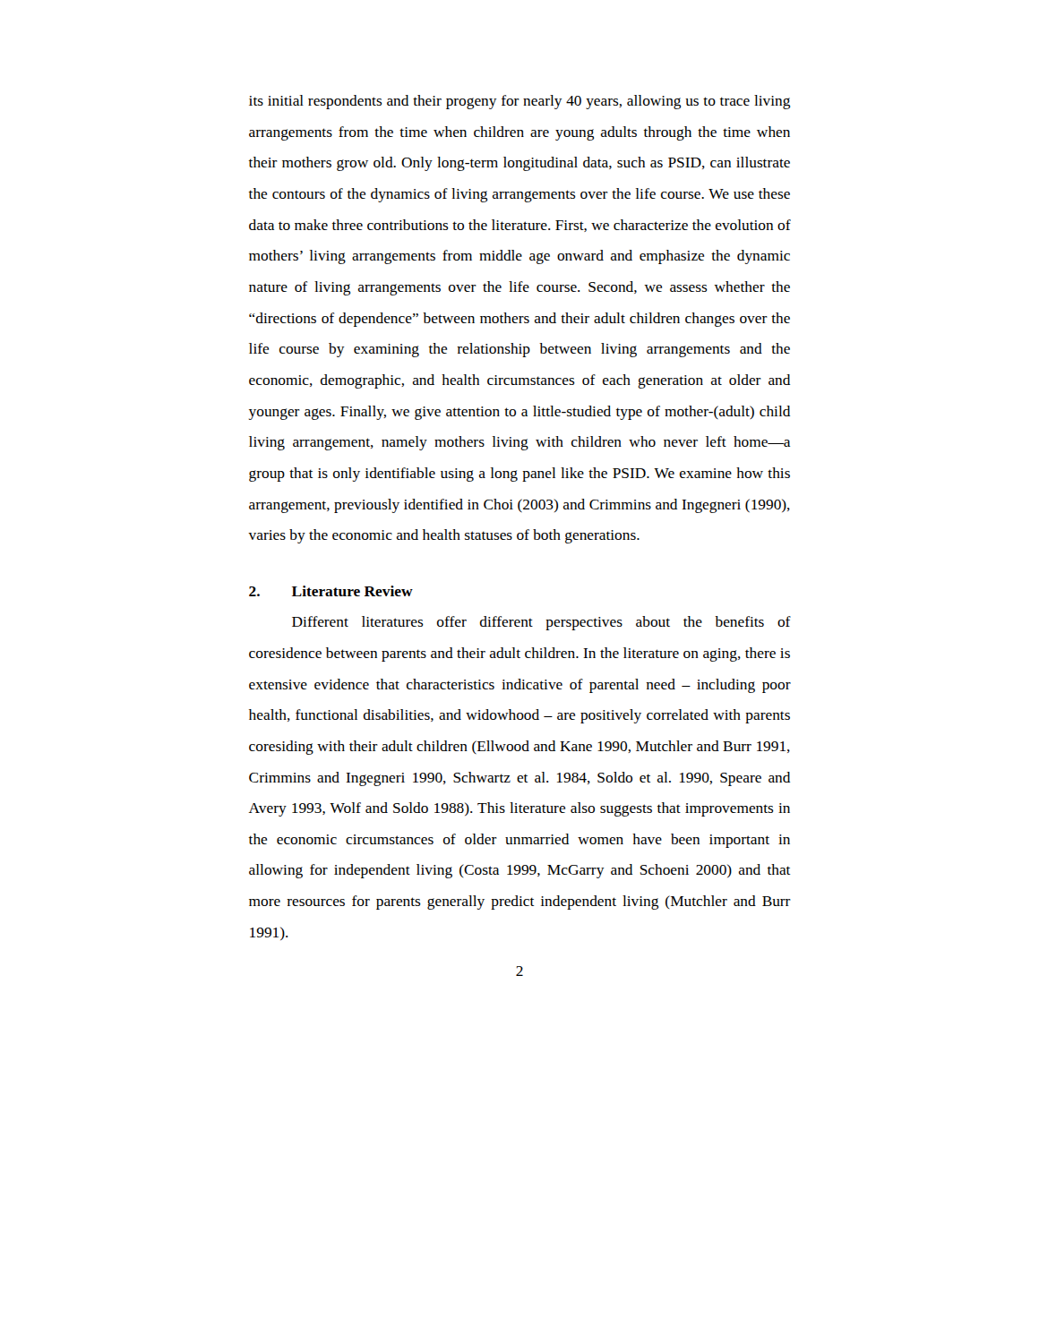its initial respondents and their progeny for nearly 40 years, allowing us to trace living arrangements from the time when children are young adults through the time when their mothers grow old. Only long-term longitudinal data, such as PSID, can illustrate the contours of the dynamics of living arrangements over the life course. We use these data to make three contributions to the literature. First, we characterize the evolution of mothers’ living arrangements from middle age onward and emphasize the dynamic nature of living arrangements over the life course. Second, we assess whether the “directions of dependence” between mothers and their adult children changes over the life course by examining the relationship between living arrangements and the economic, demographic, and health circumstances of each generation at older and younger ages. Finally, we give attention to a little-studied type of mother-(adult) child living arrangement, namely mothers living with children who never left home—a group that is only identifiable using a long panel like the PSID. We examine how this arrangement, previously identified in Choi (2003) and Crimmins and Ingegneri (1990), varies by the economic and health statuses of both generations.
2. Literature Review
Different literatures offer different perspectives about the benefits of coresidence between parents and their adult children. In the literature on aging, there is extensive evidence that characteristics indicative of parental need – including poor health, functional disabilities, and widowhood – are positively correlated with parents coresiding with their adult children (Ellwood and Kane 1990, Mutchler and Burr 1991, Crimmins and Ingegneri 1990, Schwartz et al. 1984, Soldo et al. 1990, Speare and Avery 1993, Wolf and Soldo 1988). This literature also suggests that improvements in the economic circumstances of older unmarried women have been important in allowing for independent living (Costa 1999, McGarry and Schoeni 2000) and that more resources for parents generally predict independent living (Mutchler and Burr 1991).
2